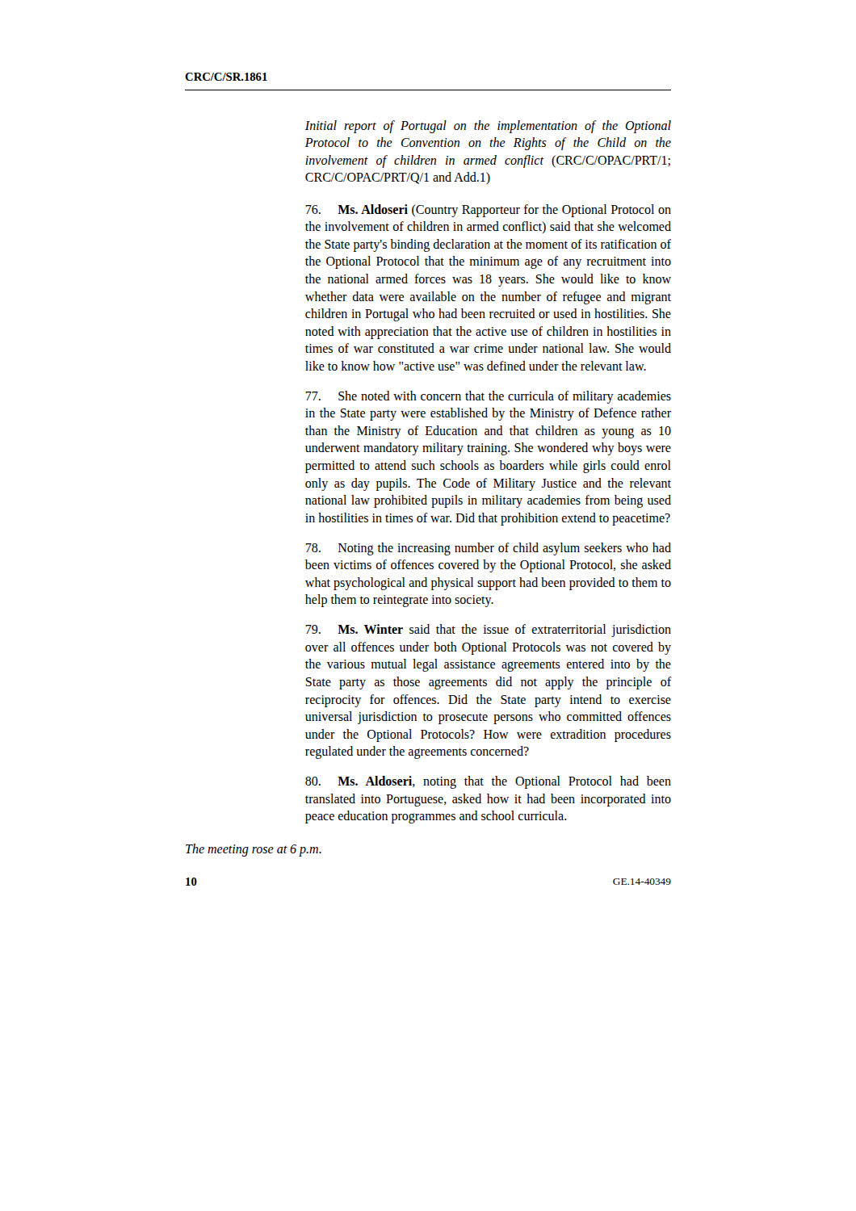CRC/C/SR.1861
Initial report of Portugal on the implementation of the Optional Protocol to the Convention on the Rights of the Child on the involvement of children in armed conflict (CRC/C/OPAC/PRT/1; CRC/C/OPAC/PRT/Q/1 and Add.1)
76. Ms. Aldoseri (Country Rapporteur for the Optional Protocol on the involvement of children in armed conflict) said that she welcomed the State party's binding declaration at the moment of its ratification of the Optional Protocol that the minimum age of any recruitment into the national armed forces was 18 years. She would like to know whether data were available on the number of refugee and migrant children in Portugal who had been recruited or used in hostilities. She noted with appreciation that the active use of children in hostilities in times of war constituted a war crime under national law. She would like to know how "active use" was defined under the relevant law.
77. She noted with concern that the curricula of military academies in the State party were established by the Ministry of Defence rather than the Ministry of Education and that children as young as 10 underwent mandatory military training. She wondered why boys were permitted to attend such schools as boarders while girls could enrol only as day pupils. The Code of Military Justice and the relevant national law prohibited pupils in military academies from being used in hostilities in times of war. Did that prohibition extend to peacetime?
78. Noting the increasing number of child asylum seekers who had been victims of offences covered by the Optional Protocol, she asked what psychological and physical support had been provided to them to help them to reintegrate into society.
79. Ms. Winter said that the issue of extraterritorial jurisdiction over all offences under both Optional Protocols was not covered by the various mutual legal assistance agreements entered into by the State party as those agreements did not apply the principle of reciprocity for offences. Did the State party intend to exercise universal jurisdiction to prosecute persons who committed offences under the Optional Protocols? How were extradition procedures regulated under the agreements concerned?
80. Ms. Aldoseri, noting that the Optional Protocol had been translated into Portuguese, asked how it had been incorporated into peace education programmes and school curricula.
The meeting rose at 6 p.m.
10 GE.14-40349